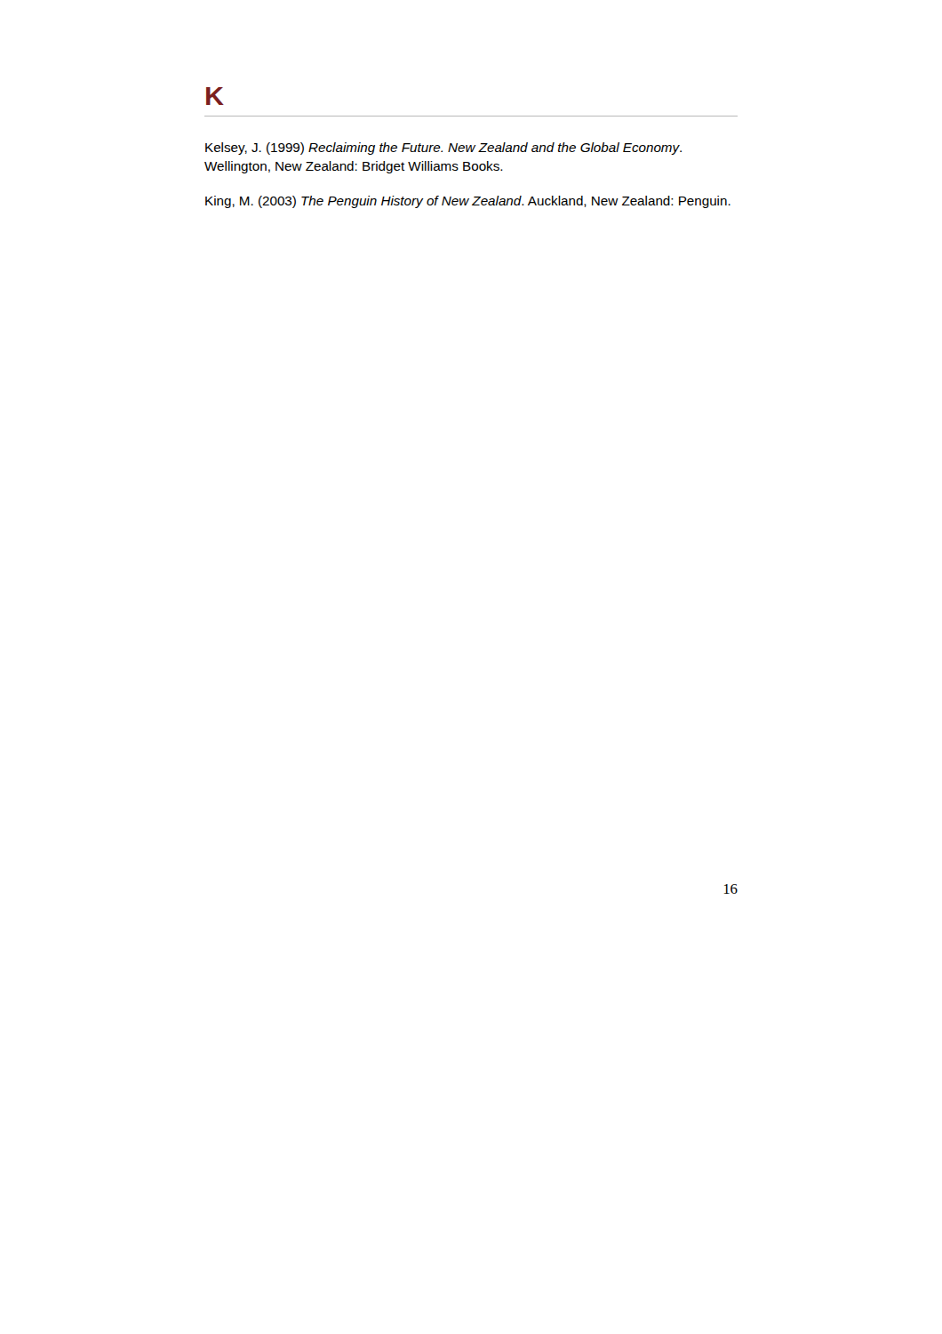K
Kelsey, J. (1999) Reclaiming the Future. New Zealand and the Global Economy. Wellington, New Zealand: Bridget Williams Books.
King, M. (2003) The Penguin History of New Zealand. Auckland, New Zealand: Penguin.
16